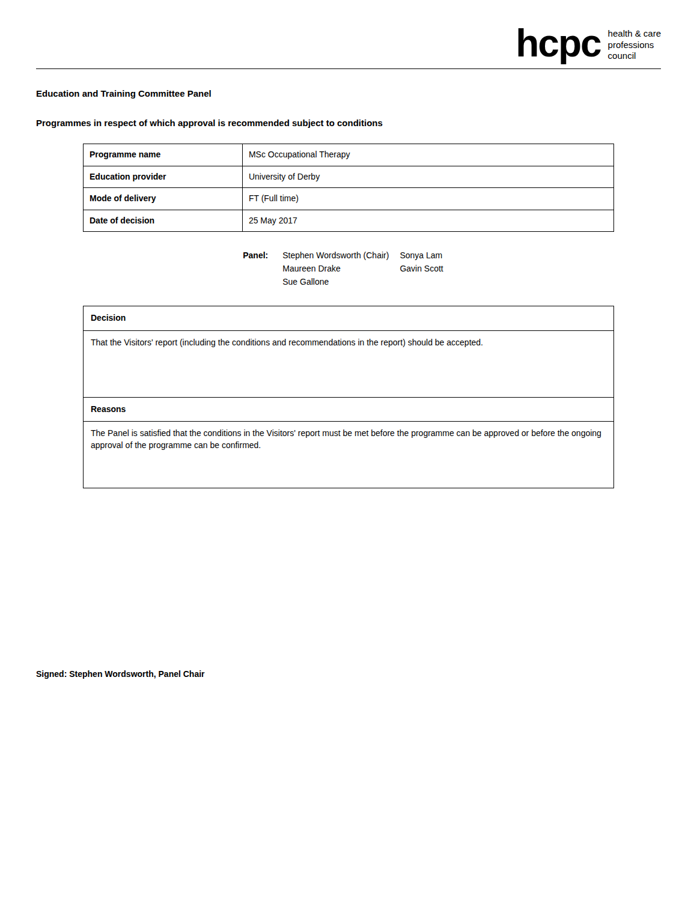hcpc
health & care
professions
council
Education and Training Committee Panel
Programmes in respect of which approval is recommended subject to conditions
| Programme name | MSc Occupational Therapy |
| Education provider | University of Derby |
| Mode of delivery | FT (Full time) |
| Date of decision | 25 May 2017 |
| Panel: | Stephen Wordsworth (Chair) | Sonya Lam |
| | Maureen Drake | Gavin Scott |
| | Sue Gallone | |
| Decision |
| That the Visitors' report (including the conditions and recommendations in the report) should be accepted. |
| Reasons |
| The Panel is satisfied that the conditions in the Visitors' report must be met before the programme can be approved or before the ongoing approval of the programme can be confirmed. |
Signed: Stephen Wordsworth, Panel Chair